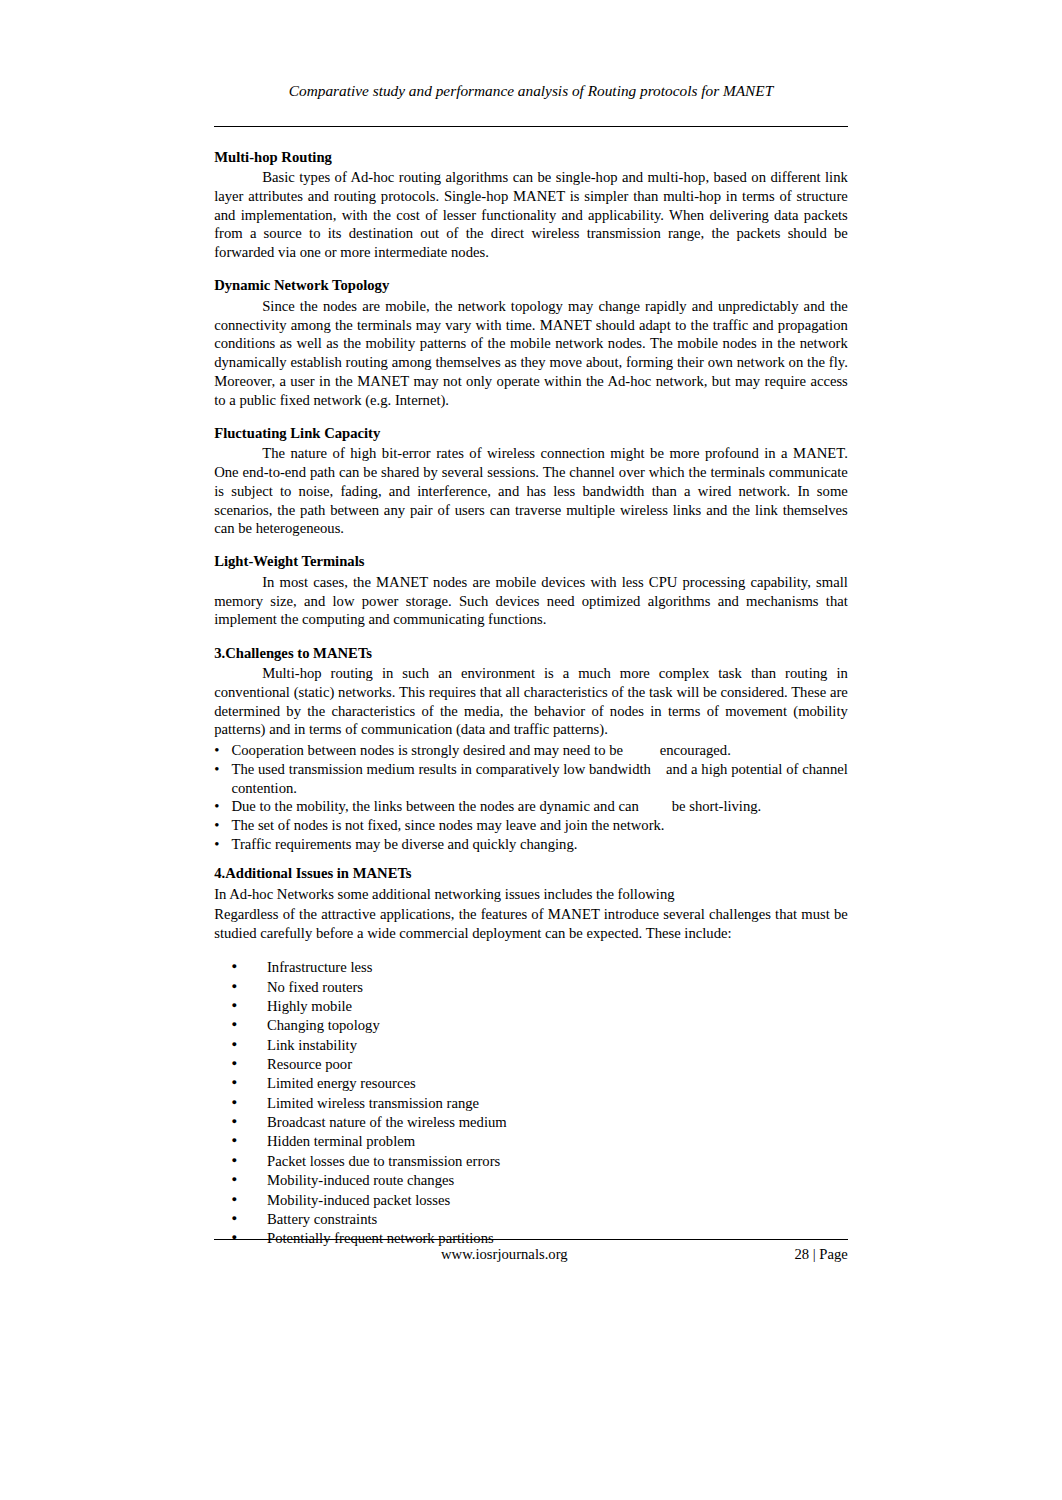Comparative study and performance analysis of Routing protocols for MANET
Multi-hop Routing
Basic types of Ad-hoc routing algorithms can be single-hop and multi-hop, based on different link layer attributes and routing protocols. Single-hop MANET is simpler than multi-hop in terms of structure and implementation, with the cost of lesser functionality and applicability. When delivering data packets from a source to its destination out of the direct wireless transmission range, the packets should be forwarded via one or more intermediate nodes.
Dynamic Network Topology
Since the nodes are mobile, the network topology may change rapidly and unpredictably and the connectivity among the terminals may vary with time. MANET should adapt to the traffic and propagation conditions as well as the mobility patterns of the mobile network nodes. The mobile nodes in the network dynamically establish routing among themselves as they move about, forming their own network on the fly. Moreover, a user in the MANET may not only operate within the Ad-hoc network, but may require access to a public fixed network (e.g. Internet).
Fluctuating Link Capacity
The nature of high bit-error rates of wireless connection might be more profound in a MANET. One end-to-end path can be shared by several sessions. The channel over which the terminals communicate is subject to noise, fading, and interference, and has less bandwidth than a wired network. In some scenarios, the path between any pair of users can traverse multiple wireless links and the link themselves can be heterogeneous.
Light-Weight Terminals
In most cases, the MANET nodes are mobile devices with less CPU processing capability, small memory size, and low power storage. Such devices need optimized algorithms and mechanisms that implement the computing and communicating functions.
3.Challenges to MANETs
Multi-hop routing in such an environment is a much more complex task than routing in conventional (static) networks. This requires that all characteristics of the task will be considered. These are determined by the characteristics of the media, the behavior of nodes in terms of movement (mobility patterns) and in terms of communication (data and traffic patterns).
Cooperation between nodes is strongly desired and may need to be encouraged.
The used transmission medium results in comparatively low bandwidth and a high potential of channel contention.
Due to the mobility, the links between the nodes are dynamic and can be short-living.
The set of nodes is not fixed, since nodes may leave and join the network.
Traffic requirements may be diverse and quickly changing.
4.Additional Issues in MANETs
In Ad-hoc Networks some additional networking issues includes the following
Regardless of the attractive applications, the features of MANET introduce several challenges that must be studied carefully before a wide commercial deployment can be expected. These include:
Infrastructure less
No fixed routers
Highly mobile
Changing topology
Link instability
Resource poor
Limited energy resources
Limited wireless transmission range
Broadcast nature of the wireless medium
Hidden terminal problem
Packet losses due to transmission errors
Mobility-induced route changes
Mobility-induced packet losses
Battery constraints
Potentially frequent network partitions
www.iosrjournals.org
28 | Page